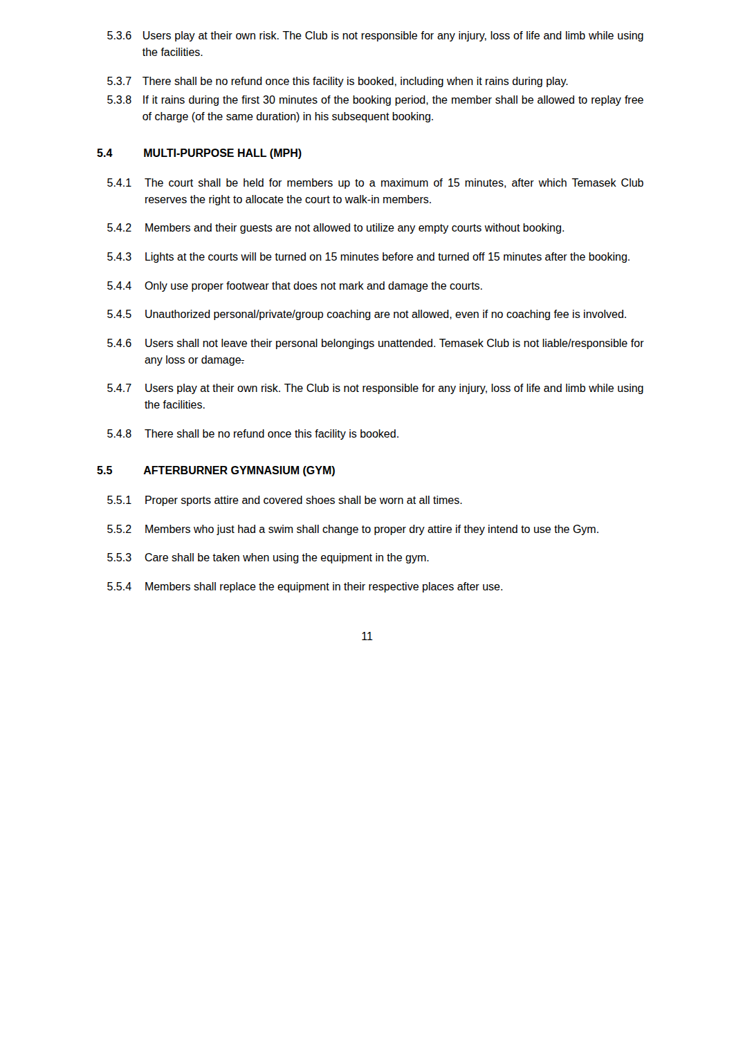5.3.6 Users play at their own risk. The Club is not responsible for any injury, loss of life and limb while using the facilities.
5.3.7 There shall be no refund once this facility is booked, including when it rains during play.
5.3.8 If it rains during the first 30 minutes of the booking period, the member shall be allowed to replay free of charge (of the same duration) in his subsequent booking.
5.4 MULTI-PURPOSE HALL (MPH)
5.4.1 The court shall be held for members up to a maximum of 15 minutes, after which Temasek Club reserves the right to allocate the court to walk-in members.
5.4.2 Members and their guests are not allowed to utilize any empty courts without booking.
5.4.3 Lights at the courts will be turned on 15 minutes before and turned off 15 minutes after the booking.
5.4.4 Only use proper footwear that does not mark and damage the courts.
5.4.5 Unauthorized personal/private/group coaching are not allowed, even if no coaching fee is involved.
5.4.6 Users shall not leave their personal belongings unattended. Temasek Club is not liable/responsible for any loss or damage.
5.4.7 Users play at their own risk. The Club is not responsible for any injury, loss of life and limb while using the facilities.
5.4.8 There shall be no refund once this facility is booked.
5.5 AFTERBURNER GYMNASIUM (GYM)
5.5.1 Proper sports attire and covered shoes shall be worn at all times.
5.5.2 Members who just had a swim shall change to proper dry attire if they intend to use the Gym.
5.5.3 Care shall be taken when using the equipment in the gym.
5.5.4 Members shall replace the equipment in their respective places after use.
11